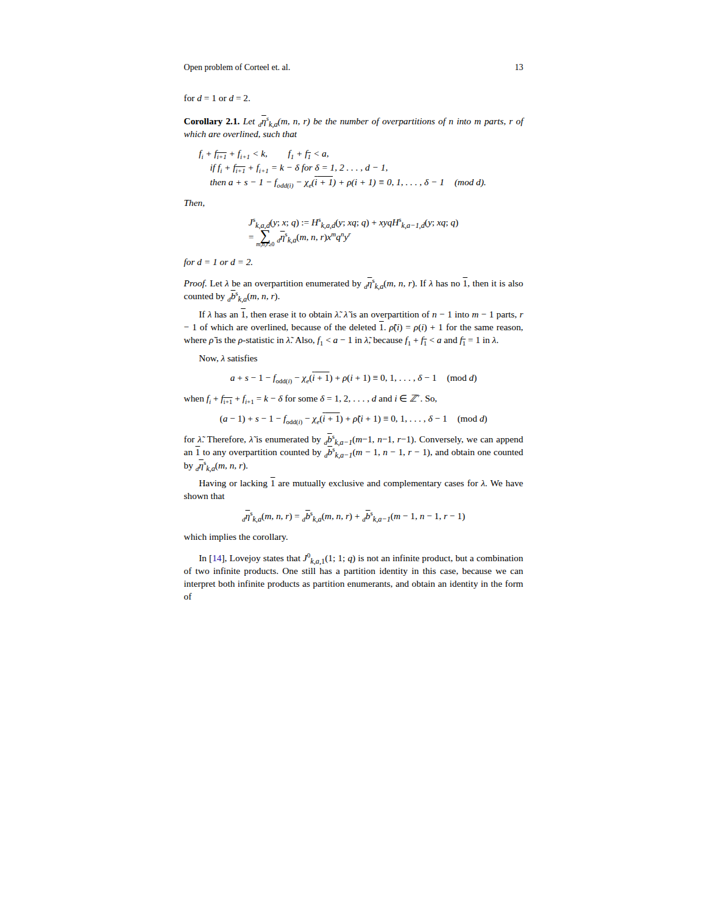Open problem of Corteel et. al. 13
for d = 1 or d = 2.
Corollary 2.1. Let dηsk,a(m, n, r) be the number of overpartitions of n into m parts, r of which are overlined, such that
fi + fi+1 + fi+1 < k, f1 + f1 < a,
if fi + fi+1 + fi+1 = k − δ for δ = 1, 2 . . . , d − 1,
then a + s − 1 − fodd(i) − χe(i + 1) + ρ(i + 1) ≡ 0, 1, . . . , δ − 1(mod d).
Then,
Jsk,a,d(y; x; q) := Hsk,a,d(y; xq; q) + xyqHsk,a−1,d(y; xq; q) = ∑m,n,r≥0 dηsk,a(m, n, r)xmqnyr
for d = 1 or d = 2.
Proof. Let λ be an overpartition enumerated by dηsk,a(m, n, r). If λ has no 1, then it is also counted by dbsk,a(m, n, r).
If λ has an 1, then erase it to obtain λ̃. λ̃ is an overpartition of n − 1 into m − 1 parts, r − 1 of which are overlined, because of the deleted 1. ρ̃(i) = ρ(i) + 1 for the same reason, where ρ̃ is the ρ-statistic in λ̃. Also, f1 < a − 1 in λ̃, because f1 + f1 < a and f1 = 1 in λ.
Now, λ satisfies
a + s − 1 − fodd(i) − χe(i + 1) + ρ(i + 1) ≡ 0, 1, . . . , δ − 1(mod d)
when fi + fi+1 + fi+1 = k − δ for some δ = 1, 2, . . . , d and i ∈ ℤ+. So,
(a − 1) + s − 1 − fodd(i) − χe(i + 1) + ρ̃(i + 1) ≡ 0, 1, . . . , δ − 1(mod d)
for λ̃. Therefore, λ̃ is enumerated by dbsk,a−1(m−1, n−1, r−1). Conversely, we can append an 1 to any overpartition counted by dbsk,a−1(m − 1, n − 1, r − 1), and obtain one counted by dηsk,a(m, n, r).
Having or lacking 1 are mutually exclusive and complementary cases for λ. We have shown that
dηsk,a(m, n, r) = dbsk,a(m, n, r) + dbsk,a−1(m − 1, n − 1, r − 1)
which implies the corollary.
In [14], Lovejoy states that J0k,a, 1(1; 1; q) is not an infinite product, but a combination of two infinite products. One still has a partition identity in this case, because we can interpret both infinite products as partition enumerants, and obtain an identity in the form of